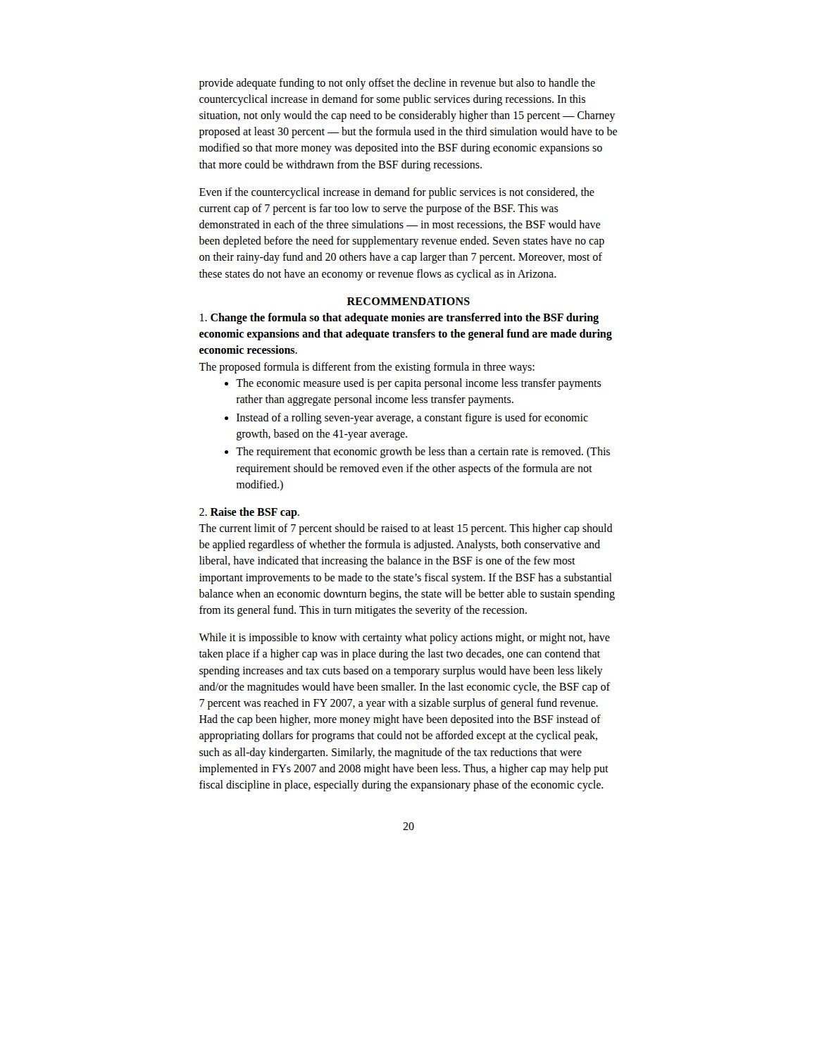provide adequate funding to not only offset the decline in revenue but also to handle the countercyclical increase in demand for some public services during recessions. In this situation, not only would the cap need to be considerably higher than 15 percent — Charney proposed at least 30 percent — but the formula used in the third simulation would have to be modified so that more money was deposited into the BSF during economic expansions so that more could be withdrawn from the BSF during recessions.
Even if the countercyclical increase in demand for public services is not considered, the current cap of 7 percent is far too low to serve the purpose of the BSF. This was demonstrated in each of the three simulations — in most recessions, the BSF would have been depleted before the need for supplementary revenue ended. Seven states have no cap on their rainy-day fund and 20 others have a cap larger than 7 percent. Moreover, most of these states do not have an economy or revenue flows as cyclical as in Arizona.
RECOMMENDATIONS
1. Change the formula so that adequate monies are transferred into the BSF during economic expansions and that adequate transfers to the general fund are made during economic recessions.
The proposed formula is different from the existing formula in three ways:
The economic measure used is per capita personal income less transfer payments rather than aggregate personal income less transfer payments.
Instead of a rolling seven-year average, a constant figure is used for economic growth, based on the 41-year average.
The requirement that economic growth be less than a certain rate is removed. (This requirement should be removed even if the other aspects of the formula are not modified.)
2. Raise the BSF cap.
The current limit of 7 percent should be raised to at least 15 percent. This higher cap should be applied regardless of whether the formula is adjusted. Analysts, both conservative and liberal, have indicated that increasing the balance in the BSF is one of the few most important improvements to be made to the state’s fiscal system. If the BSF has a substantial balance when an economic downturn begins, the state will be better able to sustain spending from its general fund. This in turn mitigates the severity of the recession.
While it is impossible to know with certainty what policy actions might, or might not, have taken place if a higher cap was in place during the last two decades, one can contend that spending increases and tax cuts based on a temporary surplus would have been less likely and/or the magnitudes would have been smaller. In the last economic cycle, the BSF cap of 7 percent was reached in FY 2007, a year with a sizable surplus of general fund revenue. Had the cap been higher, more money might have been deposited into the BSF instead of appropriating dollars for programs that could not be afforded except at the cyclical peak, such as all-day kindergarten. Similarly, the magnitude of the tax reductions that were implemented in FYs 2007 and 2008 might have been less. Thus, a higher cap may help put fiscal discipline in place, especially during the expansionary phase of the economic cycle.
20